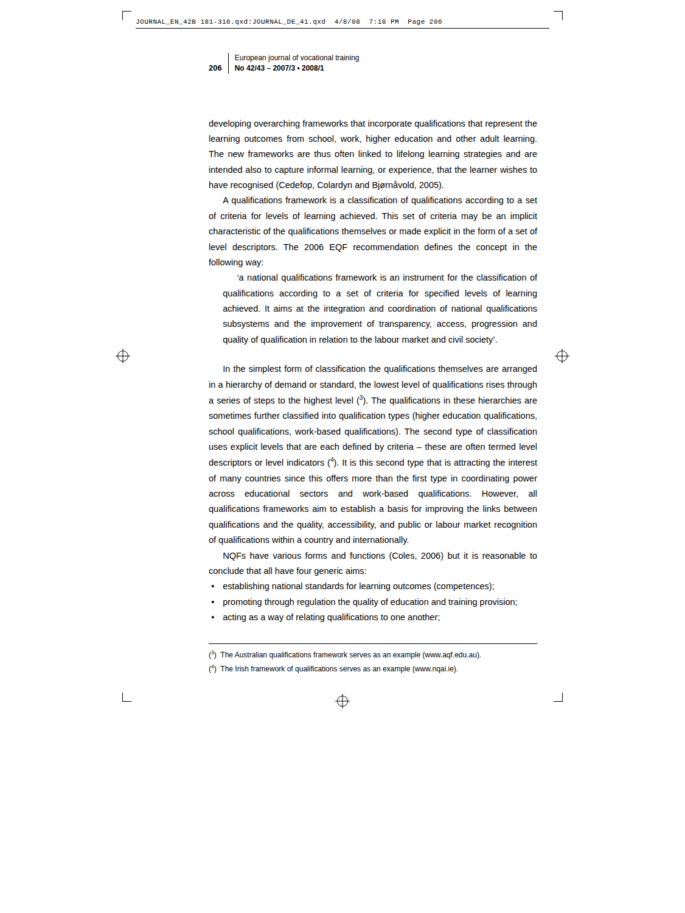JOURNAL_EN_42B 181-316.qxd:JOURNAL_DE_41.qxd 4/8/08 7:18 PM Page 206
206
European journal of vocational training
No 42/43 – 2007/3 • 2008/1
developing overarching frameworks that incorporate qualifications that represent the learning outcomes from school, work, higher education and other adult learning. The new frameworks are thus often linked to lifelong learning strategies and are intended also to capture informal learning, or experience, that the learner wishes to have recognised (Cedefop, Colardyn and Bjørnåvold, 2005).
A qualifications framework is a classification of qualifications according to a set of criteria for levels of learning achieved. This set of criteria may be an implicit characteristic of the qualifications themselves or made explicit in the form of a set of level descriptors. The 2006 EQF recommendation defines the concept in the following way:
‘a national qualifications framework is an instrument for the classification of qualifications according to a set of criteria for specified levels of learning achieved. It aims at the integration and coordination of national qualifications subsystems and the improvement of transparency, access, progression and quality of qualification in relation to the labour market and civil society’.
In the simplest form of classification the qualifications themselves are arranged in a hierarchy of demand or standard, the lowest level of qualifications rises through a series of steps to the highest level (3). The qualifications in these hierarchies are sometimes further classified into qualification types (higher education qualifications, school qualifications, work-based qualifications). The second type of classification uses explicit levels that are each defined by criteria – these are often termed level descriptors or level indicators (4). It is this second type that is attracting the interest of many countries since this offers more than the first type in coordinating power across educational sectors and work-based qualifications. However, all qualifications frameworks aim to establish a basis for improving the links between qualifications and the quality, accessibility, and public or labour market recognition of qualifications within a country and internationally.
NQFs have various forms and functions (Coles, 2006) but it is reasonable to conclude that all have four generic aims:
establishing national standards for learning outcomes (competences);
promoting through regulation the quality of education and training provision;
acting as a way of relating qualifications to one another;
(3) The Australian qualifications framework serves as an example (www.aqf.edu.au).
(4) The Irish framework of qualifications serves as an example (www.nqai.ie).